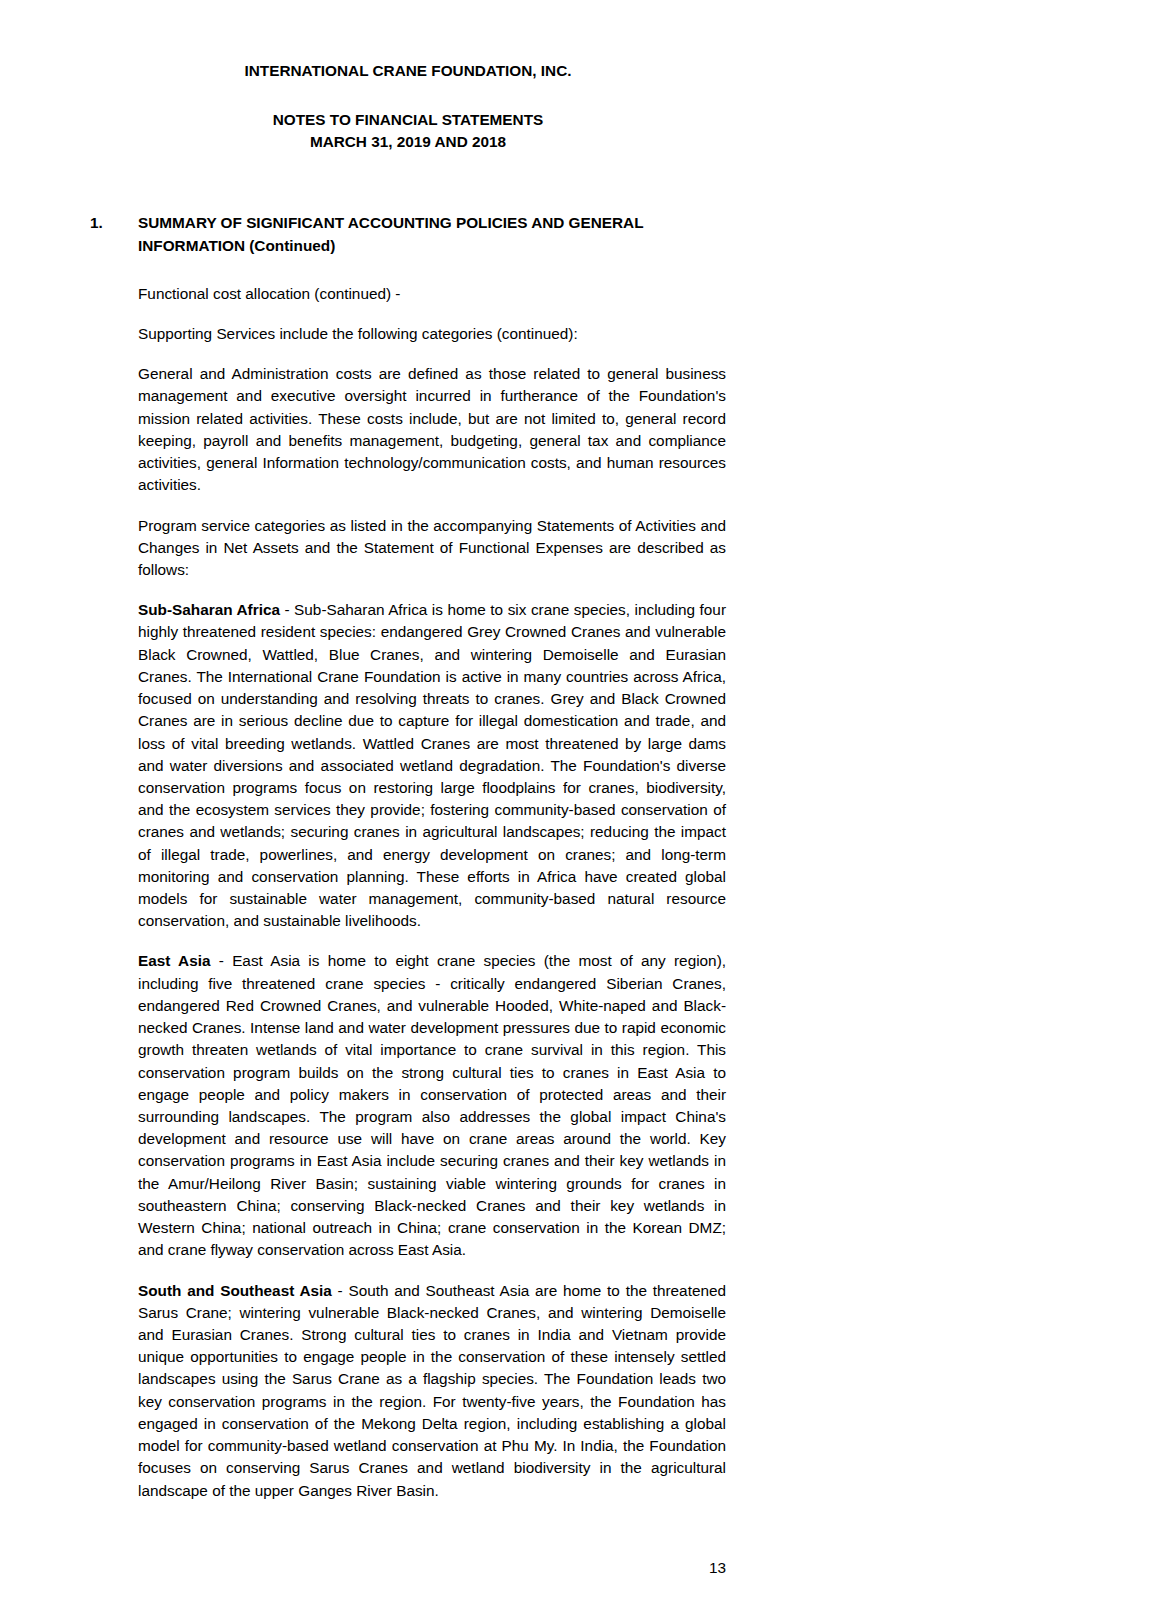INTERNATIONAL CRANE FOUNDATION, INC.
NOTES TO FINANCIAL STATEMENTS
MARCH 31, 2019 AND 2018
1.
SUMMARY OF SIGNIFICANT ACCOUNTING POLICIES AND GENERAL INFORMATION (Continued)
Functional cost allocation (continued) -
Supporting Services include the following categories (continued):
General and Administration costs are defined as those related to general business management and executive oversight incurred in furtherance of the Foundation's mission related activities. These costs include, but are not limited to, general record keeping, payroll and benefits management, budgeting, general tax and compliance activities, general Information technology/communication costs, and human resources activities.
Program service categories as listed in the accompanying Statements of Activities and Changes in Net Assets and the Statement of Functional Expenses are described as follows:
Sub-Saharan Africa - Sub-Saharan Africa is home to six crane species, including four highly threatened resident species: endangered Grey Crowned Cranes and vulnerable Black Crowned, Wattled, Blue Cranes, and wintering Demoiselle and Eurasian Cranes. The International Crane Foundation is active in many countries across Africa, focused on understanding and resolving threats to cranes. Grey and Black Crowned Cranes are in serious decline due to capture for illegal domestication and trade, and loss of vital breeding wetlands. Wattled Cranes are most threatened by large dams and water diversions and associated wetland degradation. The Foundation's diverse conservation programs focus on restoring large floodplains for cranes, biodiversity, and the ecosystem services they provide; fostering community-based conservation of cranes and wetlands; securing cranes in agricultural landscapes; reducing the impact of illegal trade, powerlines, and energy development on cranes; and long-term monitoring and conservation planning. These efforts in Africa have created global models for sustainable water management, community-based natural resource conservation, and sustainable livelihoods.
East Asia - East Asia is home to eight crane species (the most of any region), including five threatened crane species - critically endangered Siberian Cranes, endangered Red Crowned Cranes, and vulnerable Hooded, White-naped and Black-necked Cranes. Intense land and water development pressures due to rapid economic growth threaten wetlands of vital importance to crane survival in this region. This conservation program builds on the strong cultural ties to cranes in East Asia to engage people and policy makers in conservation of protected areas and their surrounding landscapes. The program also addresses the global impact China's development and resource use will have on crane areas around the world. Key conservation programs in East Asia include securing cranes and their key wetlands in the Amur/Heilong River Basin; sustaining viable wintering grounds for cranes in southeastern China; conserving Black-necked Cranes and their key wetlands in Western China; national outreach in China; crane conservation in the Korean DMZ; and crane flyway conservation across East Asia.
South and Southeast Asia - South and Southeast Asia are home to the threatened Sarus Crane; wintering vulnerable Black-necked Cranes, and wintering Demoiselle and Eurasian Cranes. Strong cultural ties to cranes in India and Vietnam provide unique opportunities to engage people in the conservation of these intensely settled landscapes using the Sarus Crane as a flagship species. The Foundation leads two key conservation programs in the region. For twenty-five years, the Foundation has engaged in conservation of the Mekong Delta region, including establishing a global model for community-based wetland conservation at Phu My. In India, the Foundation focuses on conserving Sarus Cranes and wetland biodiversity in the agricultural landscape of the upper Ganges River Basin.
13